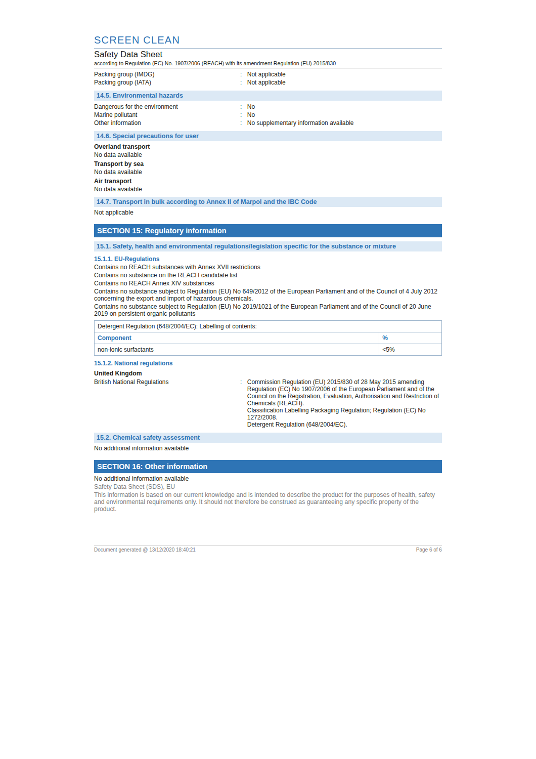SCREEN CLEAN
Safety Data Sheet
according to Regulation (EC) No. 1907/2006 (REACH) with its amendment Regulation (EU) 2015/830
| Packing group (IMDG) | : | Not applicable |
| Packing group (IATA) | : | Not applicable |
14.5. Environmental hazards
| Dangerous for the environment | : | No |
| Marine pollutant | : | No |
| Other information | : | No supplementary information available |
14.6. Special precautions for user
Overland transport
No data available
Transport by sea
No data available
Air transport
No data available
14.7. Transport in bulk according to Annex II of Marpol and the IBC Code
Not applicable
SECTION 15: Regulatory information
15.1. Safety, health and environmental regulations/legislation specific for the substance or mixture
15.1.1. EU-Regulations
Contains no REACH substances with Annex XVII restrictions
Contains no substance on the REACH candidate list
Contains no REACH Annex XIV substances
Contains no substance subject to Regulation (EU) No 649/2012 of the European Parliament and of the Council of 4 July 2012 concerning the export and import of hazardous chemicals.
Contains no substance subject to Regulation (EU) No 2019/1021 of the European Parliament and of the Council of 20 June 2019 on persistent organic pollutants
| Detergent Regulation (648/2004/EC): Labelling of contents: |
| Component | % |
| non-ionic surfactants | <5% |
15.1.2. National regulations
United Kingdom
| British National Regulations | : | Commission Regulation (EU) 2015/830 of 28 May 2015 amending Regulation (EC) No 1907/2006 of the European Parliament and of the Council on the Registration, Evaluation, Authorisation and Restriction of Chemicals (REACH). Classification Labelling Packaging Regulation; Regulation (EC) No 1272/2008. Detergent Regulation (648/2004/EC). |
15.2. Chemical safety assessment
No additional information available
SECTION 16: Other information
No additional information available
Safety Data Sheet (SDS), EU
This information is based on our current knowledge and is intended to describe the product for the purposes of health, safety and environmental requirements only. It should not therefore be construed as guaranteeing any specific property of the product.
Document generated @ 13/12/2020 18:40:21 Page 6 of 6